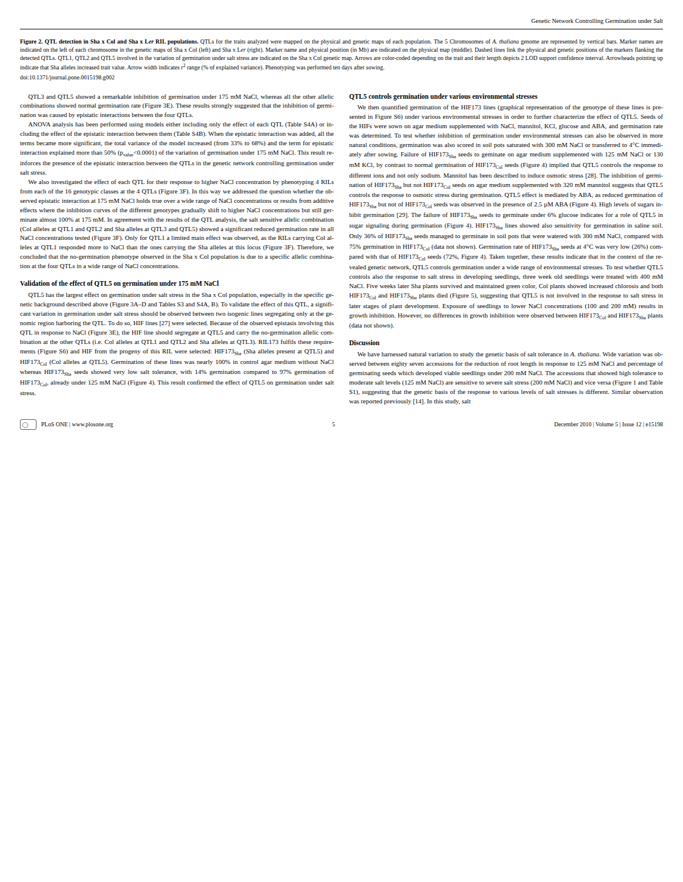Genetic Network Controlling Germination under Salt
Figure 2. QTL detection in Sha x Col and Sha x Ler RIL populations. QTLs for the traits analyzed were mapped on the physical and genetic maps of each population. The 5 Chromosomes of A. thaliana genome are represented by vertical bars. Marker names are indicated on the left of each chromosome in the genetic maps of Sha x Col (left) and Sha x Ler (right). Marker name and physical position (in Mb) are indicated on the physical map (middle). Dashed lines link the physical and genetic positions of the markers flanking the detected QTLs. QTL1, QTL2 and QTL5 involved in the variation of germination under salt stress are indicated on the Sha x Col genetic map. Arrows are color-coded depending on the trait and their length depicts 2 LOD support confidence interval. Arrowheads pointing up indicate that Sha alleles increased trait value. Arrow width indicates r2 range (% of explained variance). Phenotyping was performed ten days after sowing. doi:10.1371/journal.pone.0015198.g002
QTL3 and QTL5 showed a remarkable inhibition of germination under 175 mM NaCl, whereas all the other allelic combinations showed normal germination rate (Figure 3E). These results strongly suggested that the inhibition of germination was caused by epistatic interactions between the four QTLs.
ANOVA analysis has been performed using models either including only the effect of each QTL (Table S4A) or including the effect of the epistatic interaction between them (Table S4B). When the epistatic interaction was added, all the terms became more significant, the total variance of the model increased (from 33% to 68%) and the term for epistatic interaction explained more than 50% (pvalue<0.0001) of the variation of germination under 175 mM NaCl. This result reinforces the presence of the epistatic interaction between the QTLs in the genetic network controlling germination under salt stress.
We also investigated the effect of each QTL for their response to higher NaCl concentration by phenotyping 4 RILs from each of the 16 genotypic classes at the 4 QTLs (Figure 3F). In this way we addressed the question whether the observed epistatic interaction at 175 mM NaCl holds true over a wide range of NaCl concentrations or results from additive effects where the inhibition curves of the different genotypes gradually shift to higher NaCl concentrations but still germinate almost 100% at 175 mM. In agreement with the results of the QTL analysis, the salt sensitive allelic combination (Col alleles at QTL1 and QTL2 and Sha alleles at QTL3 and QTL5) showed a significant reduced germination rate in all NaCl concentrations tested (Figure 3F). Only for QTL1 a limited main effect was observed, as the RILs carrying Col alleles at QTL1 responded more to NaCl than the ones carrying the Sha alleles at this locus (Figure 3F). Therefore, we concluded that the no-germination phenotype observed in the Sha x Col population is due to a specific allelic combination at the four QTLs in a wide range of NaCl concentrations.
Validation of the effect of QTL5 on germination under 175 mM NaCl
QTL5 has the largest effect on germination under salt stress in the Sha x Col population, especially in the specific genetic background described above (Figure 3A–D and Tables S3 and S4A, B). To validate the effect of this QTL, a significant variation in germination under salt stress should be observed between two isogenic lines segregating only at the genomic region harboring the QTL. To do so, HIF lines [27] were selected. Because of the observed epistasis involving this QTL in response to NaCl (Figure 3E), the HIF line should segregate at QTL5 and carry the no-germination allelic combination at the other QTLs (i.e. Col alleles at QTL1 and QTL2 and Sha alleles at QTL3). RIL173 fulfils these requirements (Figure S6) and HIF from the progeny of this RIL were selected: HIF173Sha (Sha alleles present at QTL5) and HIF173Col (Col alleles at QTL5). Germination of these lines was nearly 100% in control agar medium without NaCl whereas HIF173Sha seeds showed very low salt tolerance, with 14% germination compared to 97% germination of HIF173Col, already under 125 mM NaCl (Figure 4). This result confirmed the effect of QTL5 on germination under salt stress.
QTL5 controls germination under various environmental stresses
We then quantified germination of the HIF173 lines (graphical representation of the genotype of these lines is presented in Figure S6) under various environmental stresses in order to further characterize the effect of QTL5. Seeds of the HIFs were sown on agar medium supplemented with NaCl, mannitol, KCl, glucose and ABA, and germination rate was determined. To test whether inhibition of germination under environmental stresses can also be observed in more natural conditions, germination was also scored in soil pots saturated with 300 mM NaCl or transferred to 4°C immediately after sowing. Failure of HIF173Sha seeds to geminate on agar medium supplemented with 125 mM NaCl or 130 mM KCl, by contrast to normal germination of HIF173Col seeds (Figure 4) implied that QTL5 controls the response to different ions and not only sodium. Mannitol has been described to induce osmotic stress [28]. The inhibition of germination of HIF173Sha but not HIF173Col seeds on agar medium supplemented with 320 mM mannitol suggests that QTL5 controls the response to osmotic stress during germination. QTL5 effect is mediated by ABA, as reduced germination of HIF173Sha but not of HIF173Col seeds was observed in the presence of 2.5 µM ABA (Figure 4). High levels of sugars inhibit germination [29]. The failure of HIF173Sha seeds to germinate under 6% glucose indicates for a role of QTL5 in sugar signaling during germination (Figure 4). HIF173Sha lines showed also sensitivity for germination in saline soil. Only 36% of HIF173Sha seeds managed to germinate in soil pots that were watered with 300 mM NaCl, compared with 75% germination in HIF173Col (data not shown). Germination rate of HIF173Sha seeds at 4°C was very low (26%) compared with that of HIF173Col seeds (72%, Figure 4). Taken together, these results indicate that in the context of the revealed genetic network, QTL5 controls germination under a wide range of environmental stresses. To test whether QTL5 controls also the response to salt stress in developing seedlings, three week old seedlings were treated with 400 mM NaCl. Five weeks later Sha plants survived and maintained green color, Col plants showed increased chlorosis and both HIF173Col and HIF173Sha plants died (Figure 5), suggesting that QTL5 is not involved in the response to salt stress in later stages of plant development. Exposure of seedlings to lower NaCl concentrations (100 and 200 mM) results in growth inhibition. However, no differences in growth inhibition were observed between HIF173Col and HIF173Sha plants (data not shown).
Discussion
We have harnessed natural variation to study the genetic basis of salt tolerance in A. thaliana. Wide variation was observed between eighty seven accessions for the reduction of root length in response to 125 mM NaCl and percentage of germinating seeds which developed viable seedlings under 200 mM NaCl. The accessions that showed high tolerance to moderate salt levels (125 mM NaCl) are sensitive to severe salt stress (200 mM NaCl) and vice versa (Figure 1 and Table S1), suggesting that the genetic basis of the response to various levels of salt stresses is different. Similar observation was reported previously [14]. In this study, salt
PLoS ONE | www.plosone.org
5
December 2010 | Volume 5 | Issue 12 | e15198